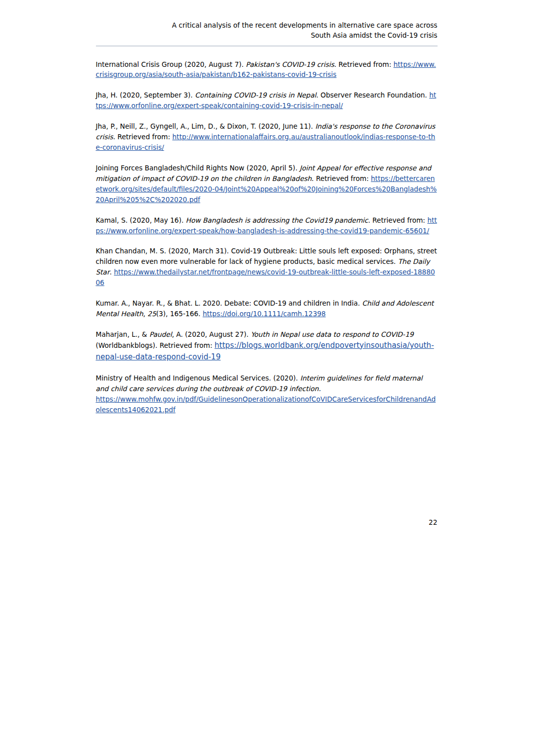A critical analysis of the recent developments in alternative care space across
South Asia amidst the Covid-19 crisis
International Crisis Group (2020, August 7). Pakistan's COVID-19 crisis. Retrieved from: https://www.crisisgroup.org/asia/south-asia/pakistan/b162-pakistans-covid-19-crisis
Jha, H. (2020, September 3). Containing COVID-19 crisis in Nepal. Observer Research Foundation. https://www.orfonline.org/expert-speak/containing-covid-19-crisis-in-nepal/
Jha, P., Neill, Z., Gyngell, A., Lim, D., & Dixon, T. (2020, June 11). India's response to the Coronavirus crisis. Retrieved from: http://www.internationalaffairs.org.au/australianoutlook/indias-response-to-the-coronavirus-crisis/
Joining Forces Bangladesh/Child Rights Now (2020, April 5). Joint Appeal for effective response and mitigation of impact of COVID-19 on the children in Bangladesh. Retrieved from: https://bettercarenetwork.org/sites/default/files/2020-04/Joint%20Appeal%20of%20Joining%20Forces%20Bangladesh%20April%205%2C%202020.pdf
Kamal, S. (2020, May 16). How Bangladesh is addressing the Covid19 pandemic. Retrieved from: https://www.orfonline.org/expert-speak/how-bangladesh-is-addressing-the-covid19-pandemic-65601/
Khan Chandan, M. S. (2020, March 31). Covid-19 Outbreak: Little souls left exposed: Orphans, street children now even more vulnerable for lack of hygiene products, basic medical services. The Daily Star. https://www.thedailystar.net/frontpage/news/covid-19-outbreak-little-souls-left-exposed-1888006
Kumar. A., Nayar. R., & Bhat. L. 2020. Debate: COVID-19 and children in India. Child and Adolescent Mental Health, 25(3), 165-166. https://doi.org/10.1111/camh.12398
Maharjan, L., & Paudel, A. (2020, August 27). Youth in Nepal use data to respond to COVID-19 (Worldbankblogs). Retrieved from: https://blogs.worldbank.org/endpovertyinsouthasia/youth-nepal-use-data-respond-covid-19
Ministry of Health and Indigenous Medical Services. (2020). Interim guidelines for field maternal and child care services during the outbreak of COVID-19 infection.
https://www.mohfw.gov.in/pdf/GuidelinesonOperationalizationofCoVIDCareServicesforChildrenandAdolescents14062021.pdf
22